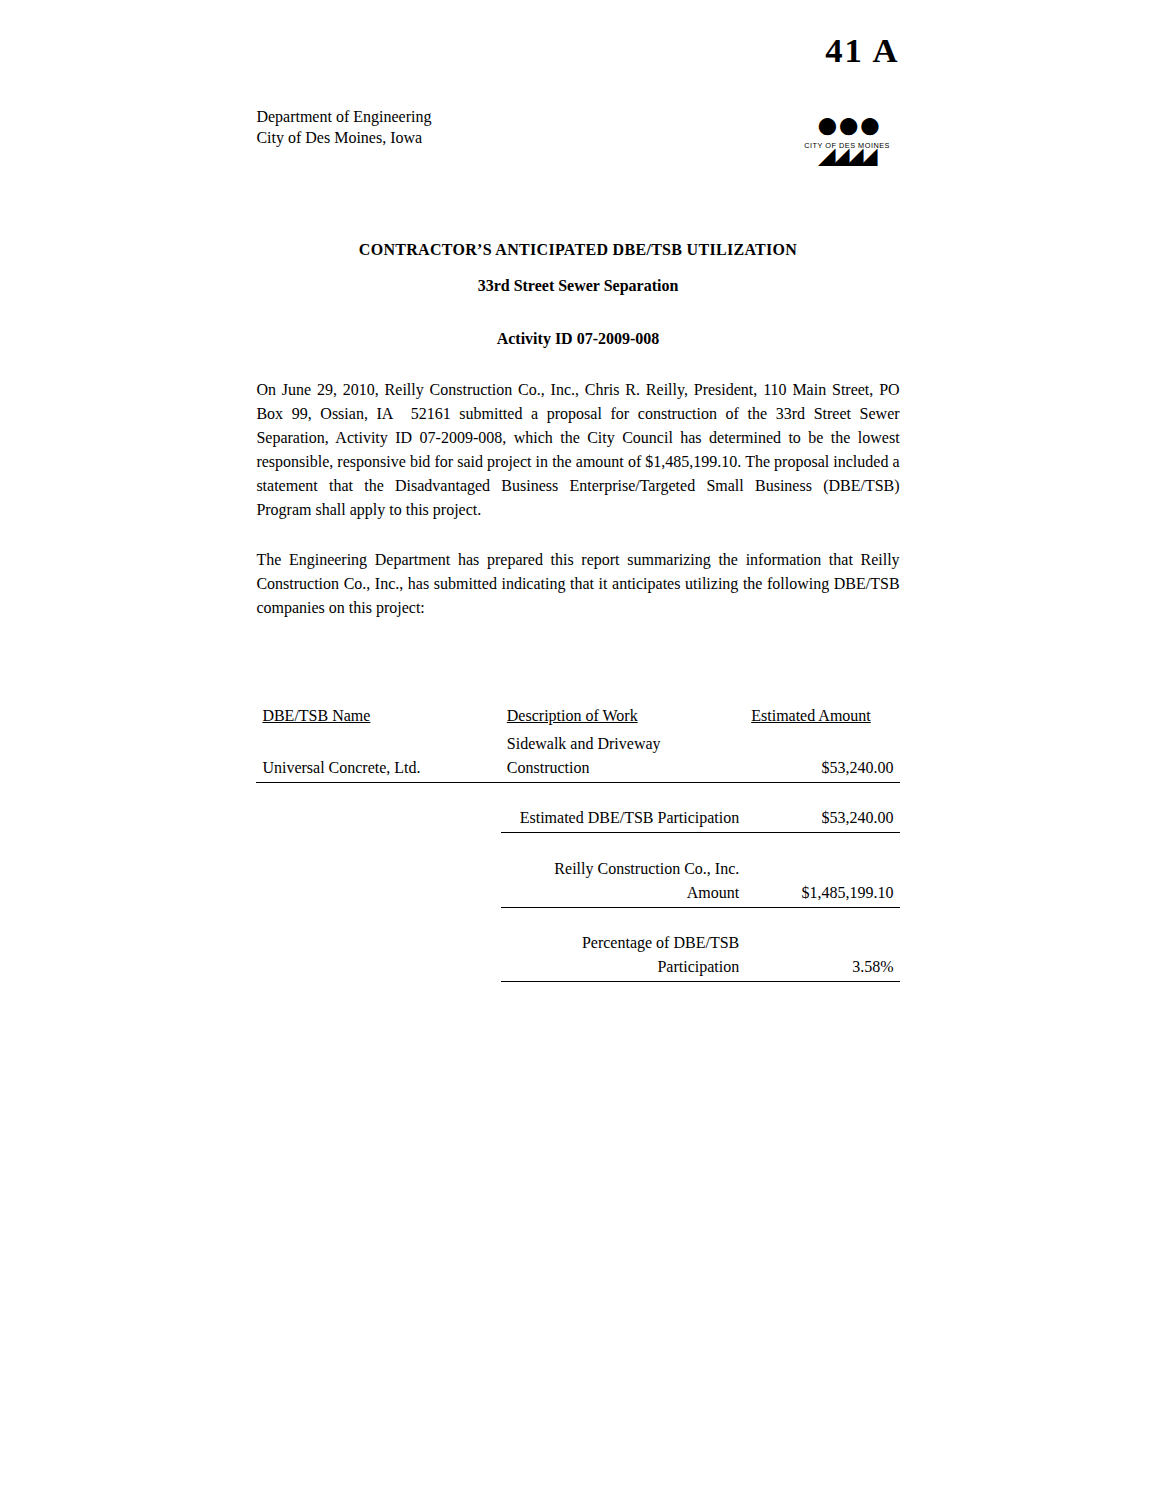41 A
Department of Engineering
City of Des Moines, Iowa
●●● CITY OF DES MOINES ◢◢◢◢
CONTRACTOR’S ANTICIPATED DBE/TSB UTILIZATION
33rd Street Sewer Separation
Activity ID 07-2009-008
On June 29, 2010, Reilly Construction Co., Inc., Chris R. Reilly, President, 110 Main Street, PO Box 99, Ossian, IA 52161 submitted a proposal for construction of the 33rd Street Sewer Separation, Activity ID 07-2009-008, which the City Council has determined to be the lowest responsible, responsive bid for said project in the amount of $1,485,199.10. The proposal included a statement that the Disadvantaged Business Enterprise/Targeted Small Business (DBE/TSB) Program shall apply to this project.
The Engineering Department has prepared this report summarizing the information that Reilly Construction Co., Inc., has submitted indicating that it anticipates utilizing the following DBE/TSB companies on this project:
| DBE/TSB Name | Description of Work | Estimated Amount |
| --- | --- | --- |
| Universal Concrete, Ltd. | Sidewalk and Driveway Construction | $53,240.00 |
| | Estimated DBE/TSB Participation | $53,240.00 |
| | Reilly Construction Co., Inc. Amount | $1,485,199.10 |
| | Percentage of DBE/TSB Participation | 3.58% |